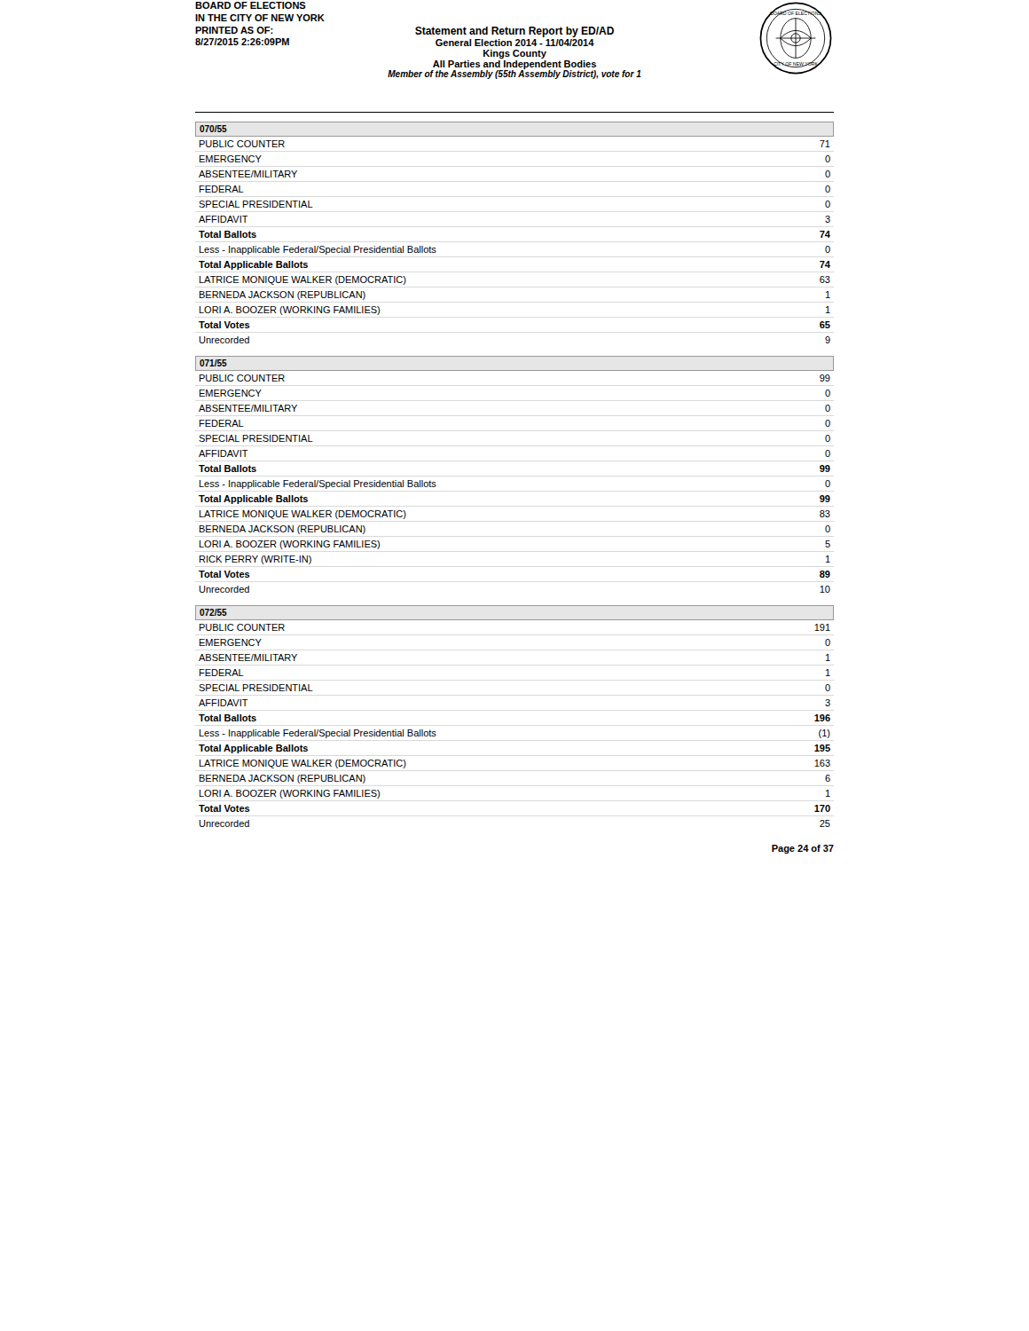BOARD OF ELECTIONS
IN THE CITY OF NEW YORK
PRINTED AS OF:
8/27/2015 2:26:09PM
BOARD OF ELECTIONS CITY OF NEW YORK
Statement and Return Report by ED/AD
General Election 2014 - 11/04/2014
Kings County
All Parties and Independent Bodies
Member of the Assembly (55th Assembly District), vote for 1
070/55
| PUBLIC COUNTER | 71 |
| EMERGENCY | 0 |
| ABSENTEE/MILITARY | 0 |
| FEDERAL | 0 |
| SPECIAL PRESIDENTIAL | 0 |
| AFFIDAVIT | 3 |
| Total Ballots | 74 |
| Less - Inapplicable Federal/Special Presidential Ballots | 0 |
| Total Applicable Ballots | 74 |
| LATRICE MONIQUE WALKER (DEMOCRATIC) | 63 |
| BERNEDA JACKSON (REPUBLICAN) | 1 |
| LORI A. BOOZER (WORKING FAMILIES) | 1 |
| Total Votes | 65 |
| Unrecorded | 9 |
071/55
| PUBLIC COUNTER | 99 |
| EMERGENCY | 0 |
| ABSENTEE/MILITARY | 0 |
| FEDERAL | 0 |
| SPECIAL PRESIDENTIAL | 0 |
| AFFIDAVIT | 0 |
| Total Ballots | 99 |
| Less - Inapplicable Federal/Special Presidential Ballots | 0 |
| Total Applicable Ballots | 99 |
| LATRICE MONIQUE WALKER (DEMOCRATIC) | 83 |
| BERNEDA JACKSON (REPUBLICAN) | 0 |
| LORI A. BOOZER (WORKING FAMILIES) | 5 |
| RICK PERRY (WRITE-IN) | 1 |
| Total Votes | 89 |
| Unrecorded | 10 |
072/55
| PUBLIC COUNTER | 191 |
| EMERGENCY | 0 |
| ABSENTEE/MILITARY | 1 |
| FEDERAL | 1 |
| SPECIAL PRESIDENTIAL | 0 |
| AFFIDAVIT | 3 |
| Total Ballots | 196 |
| Less - Inapplicable Federal/Special Presidential Ballots | (1) |
| Total Applicable Ballots | 195 |
| LATRICE MONIQUE WALKER (DEMOCRATIC) | 163 |
| BERNEDA JACKSON (REPUBLICAN) | 6 |
| LORI A. BOOZER (WORKING FAMILIES) | 1 |
| Total Votes | 170 |
| Unrecorded | 25 |
Page 24 of 37